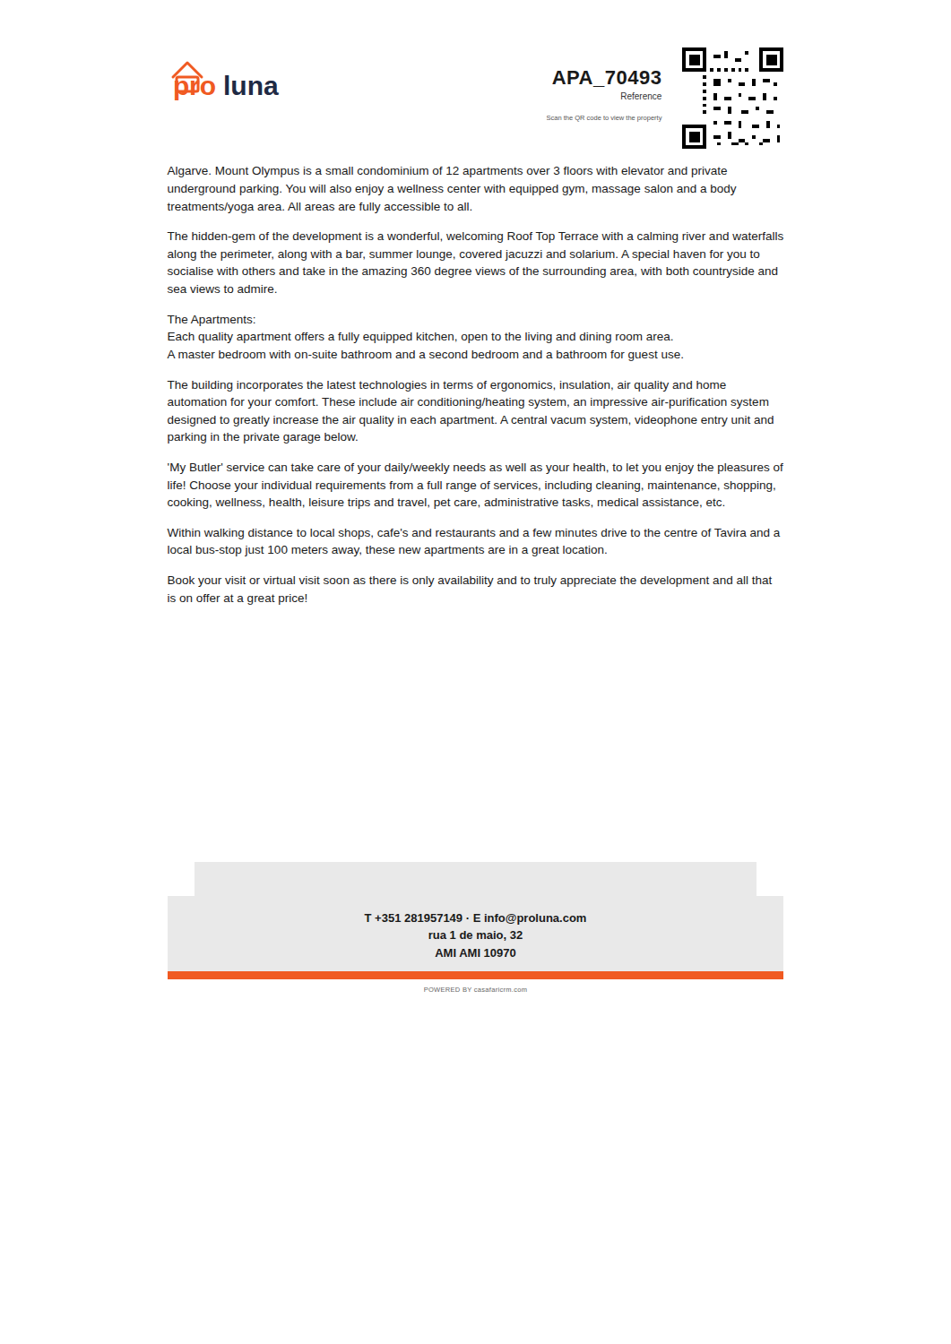p ro luna
APA_70493
Reference
Scan the QR code to view the property
Algarve. Mount Olympus is a small condominium of 12 apartments over 3 floors with elevator and private underground parking. You will also enjoy a wellness center with equipped gym, massage salon and a body treatments/yoga area. All areas are fully accessible to all.
The hidden-gem of the development is a wonderful, welcoming Roof Top Terrace with a calming river and waterfalls along the perimeter, along with a bar, summer lounge, covered jacuzzi and solarium. A special haven for you to socialise with others and take in the amazing 360 degree views of the surrounding area, with both countryside and sea views to admire.
The Apartments:
Each quality apartment offers a fully equipped kitchen, open to the living and dining room area.
A master bedroom with on-suite bathroom and a second bedroom and a bathroom for guest use.
The building incorporates the latest technologies in terms of ergonomics, insulation, air quality and home automation for your comfort. These include air conditioning/heating system, an impressive air-purification system designed to greatly increase the air quality in each apartment. A central vacum system, videophone entry unit and parking in the private garage below.
'My Butler' service can take care of your daily/weekly needs as well as your health, to let you enjoy the pleasures of life! Choose your individual requirements from a full range of services, including cleaning, maintenance, shopping, cooking, wellness, health, leisure trips and travel, pet care, administrative tasks, medical assistance, etc.
Within walking distance to local shops, cafe's and restaurants and a few minutes drive to the centre of Tavira and a local bus-stop just 100 meters away, these new apartments are in a great location.
Book your visit or virtual visit soon as there is only availability and to truly appreciate the development and all that is on offer at a great price!
T +351 281957149 · E info@proluna.com
rua 1 de maio, 32
AMI AMI 10970
POWERED BY casafaricrm.com